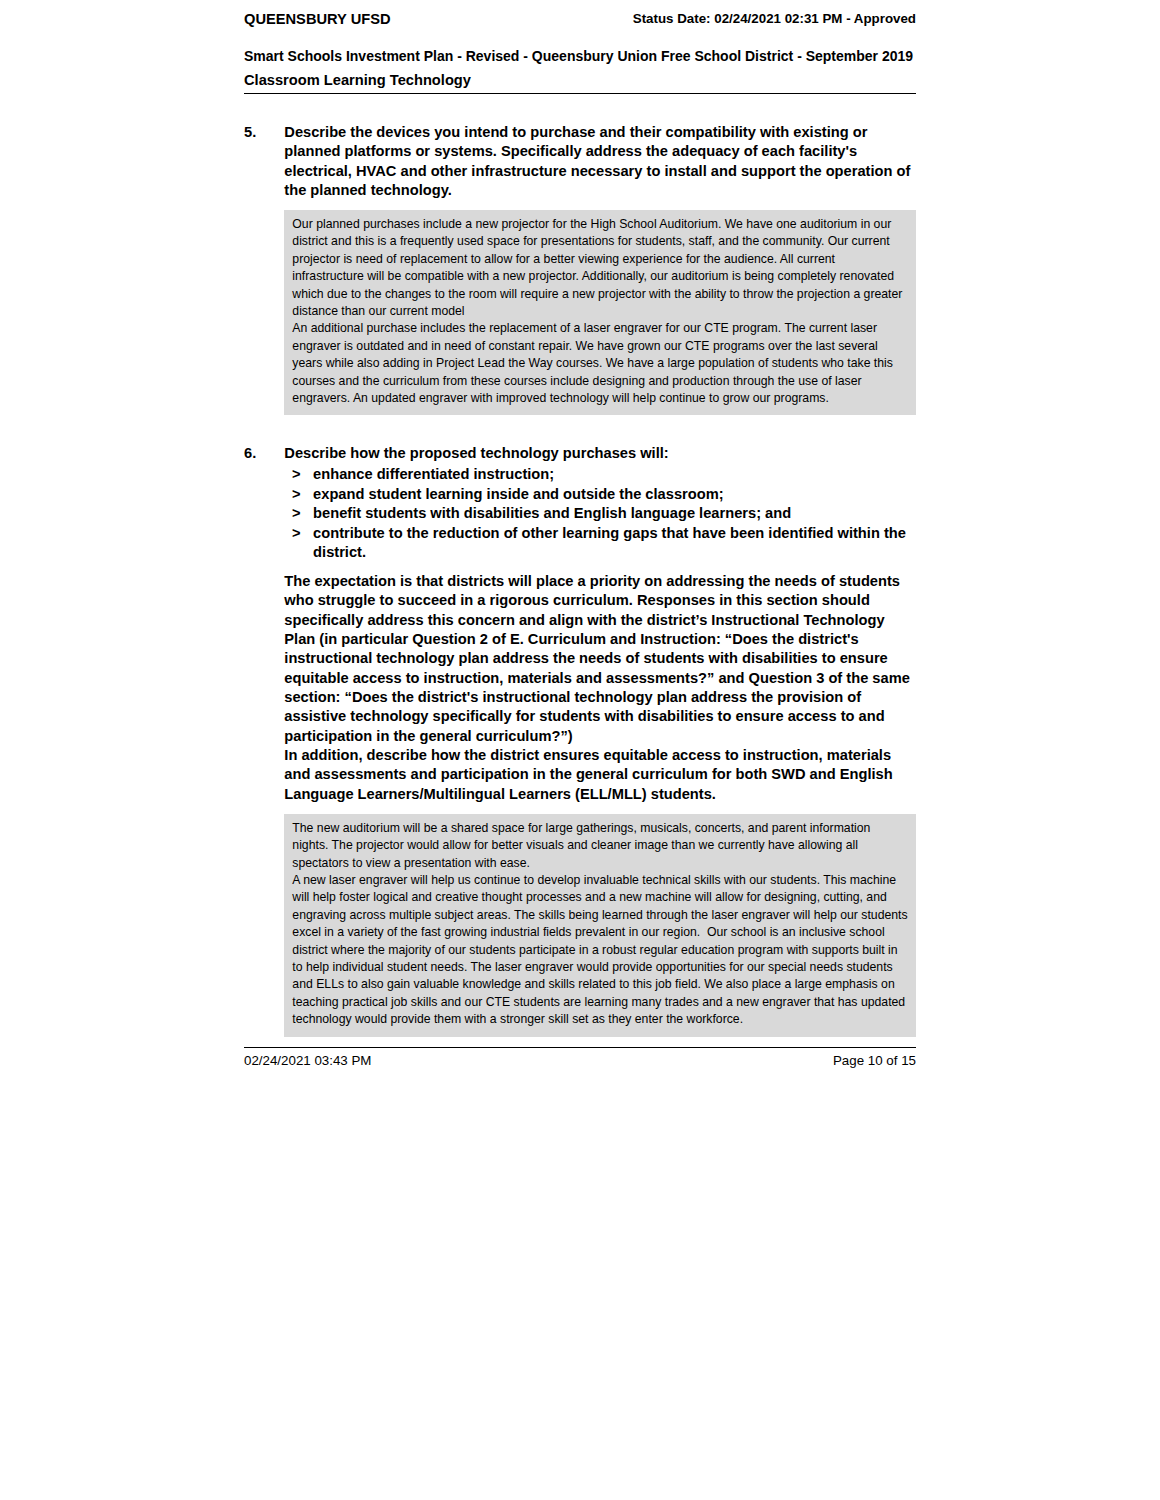QUEENSBURY UFSD
Status Date: 02/24/2021 02:31 PM - Approved
Smart Schools Investment Plan - Revised - Queensbury Union Free School District - September 2019
Classroom Learning Technology
5.
Describe the devices you intend to purchase and their compatibility with existing or planned platforms or systems. Specifically address the adequacy of each facility's electrical, HVAC and other infrastructure necessary to install and support the operation of the planned technology.
Our planned purchases include a new projector for the High School Auditorium. We have one auditorium in our district and this is a frequently used space for presentations for students, staff, and the community. Our current projector is need of replacement to allow for a better viewing experience for the audience. All current infrastructure will be compatible with a new projector. Additionally, our auditorium is being completely renovated which due to the changes to the room will require a new projector with the ability to throw the projection a greater distance than our current model
An additional purchase includes the replacement of a laser engraver for our CTE program. The current laser engraver is outdated and in need of constant repair. We have grown our CTE programs over the last several years while also adding in Project Lead the Way courses. We have a large population of students who take this courses and the curriculum from these courses include designing and production through the use of laser engravers. An updated engraver with improved technology will help continue to grow our programs.
6.
Describe how the proposed technology purchases will:
enhance differentiated instruction;
expand student learning inside and outside the classroom;
benefit students with disabilities and English language learners; and
contribute to the reduction of other learning gaps that have been identified within the district.
The expectation is that districts will place a priority on addressing the needs of students who struggle to succeed in a rigorous curriculum. Responses in this section should specifically address this concern and align with the district’s Instructional Technology Plan (in particular Question 2 of E. Curriculum and Instruction: “Does the district's instructional technology plan address the needs of students with disabilities to ensure equitable access to instruction, materials and assessments?” and Question 3 of the same section: “Does the district's instructional technology plan address the provision of assistive technology specifically for students with disabilities to ensure access to and participation in the general curriculum?”)
In addition, describe how the district ensures equitable access to instruction, materials and assessments and participation in the general curriculum for both SWD and English Language Learners/Multilingual Learners (ELL/MLL) students.
The new auditorium will be a shared space for large gatherings, musicals, concerts, and parent information nights. The projector would allow for better visuals and cleaner image than we currently have allowing all spectators to view a presentation with ease.
A new laser engraver will help us continue to develop invaluable technical skills with our students. This machine will help foster logical and creative thought processes and a new machine will allow for designing, cutting, and engraving across multiple subject areas. The skills being learned through the laser engraver will help our students excel in a variety of the fast growing industrial fields prevalent in our region. Our school is an inclusive school district where the majority of our students participate in a robust regular education program with supports built in to help individual student needs. The laser engraver would provide opportunities for our special needs students and ELLs to also gain valuable knowledge and skills related to this job field. We also place a large emphasis on teaching practical job skills and our CTE students are learning many trades and a new engraver that has updated technology would provide them with a stronger skill set as they enter the workforce.
02/24/2021 03:43 PM
Page 10 of 15